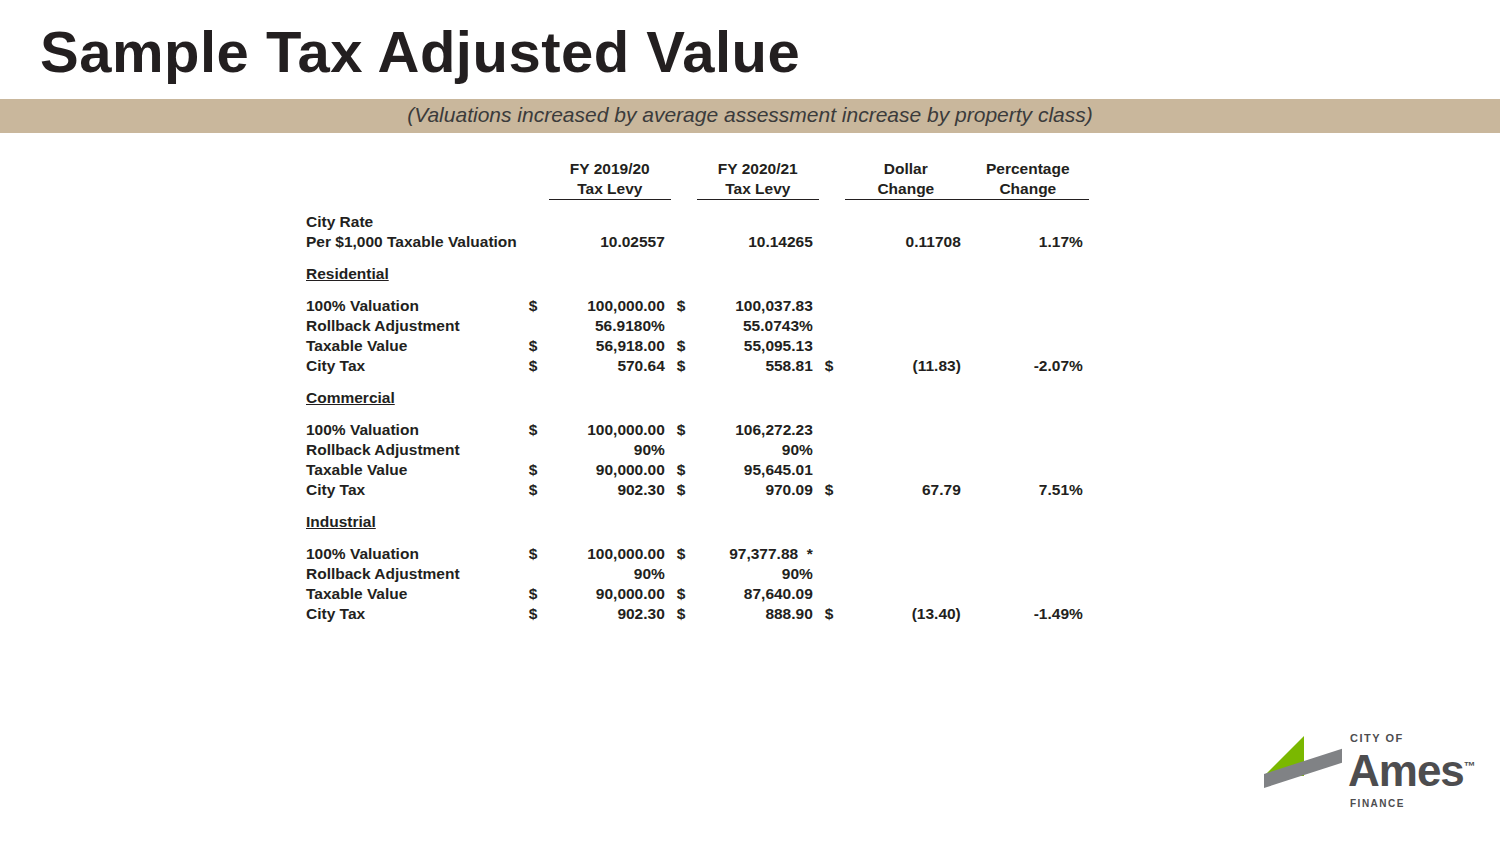Sample Tax Adjusted Value
(Valuations increased by average assessment increase by property class)
| | | FY 2019/20 | | FY 2020/21 | | Dollar | Percentage |
| | | Tax Levy | | Tax Levy | | Change | Change |
| City Rate | |
| Per $1,000 Taxable Valuation | | 10.02557 | | 10.14265 | | 0.11708 | 1.17% |
| Residential | |
| 100% Valuation | $ | 100,000.00 | $ | 100,037.83 | | | |
| Rollback Adjustment | | 56.9180% | | 55.0743% | | | |
| Taxable Value | $ | 56,918.00 | $ | 55,095.13 | | | |
| City Tax | $ | 570.64 | $ | 558.81 | $ | (11.83) | -2.07% |
| Commercial | |
| 100% Valuation | $ | 100,000.00 | $ | 106,272.23 | | | |
| Rollback Adjustment | | 90% | | 90% | | | |
| Taxable Value | $ | 90,000.00 | $ | 95,645.01 | | | |
| City Tax | $ | 902.30 | $ | 970.09 | $ | 67.79 | 7.51% |
| Industrial | |
| 100% Valuation | $ | 100,000.00 | $ | 97,377.88 * | | | |
| Rollback Adjustment | | 90% | | 90% | | | |
| Taxable Value | $ | 90,000.00 | $ | 87,640.09 | | | |
| City Tax | $ | 902.30 | $ | 888.90 | $ | (13.40) | -1.49% |
CITY OF
Ames™
FINANCE